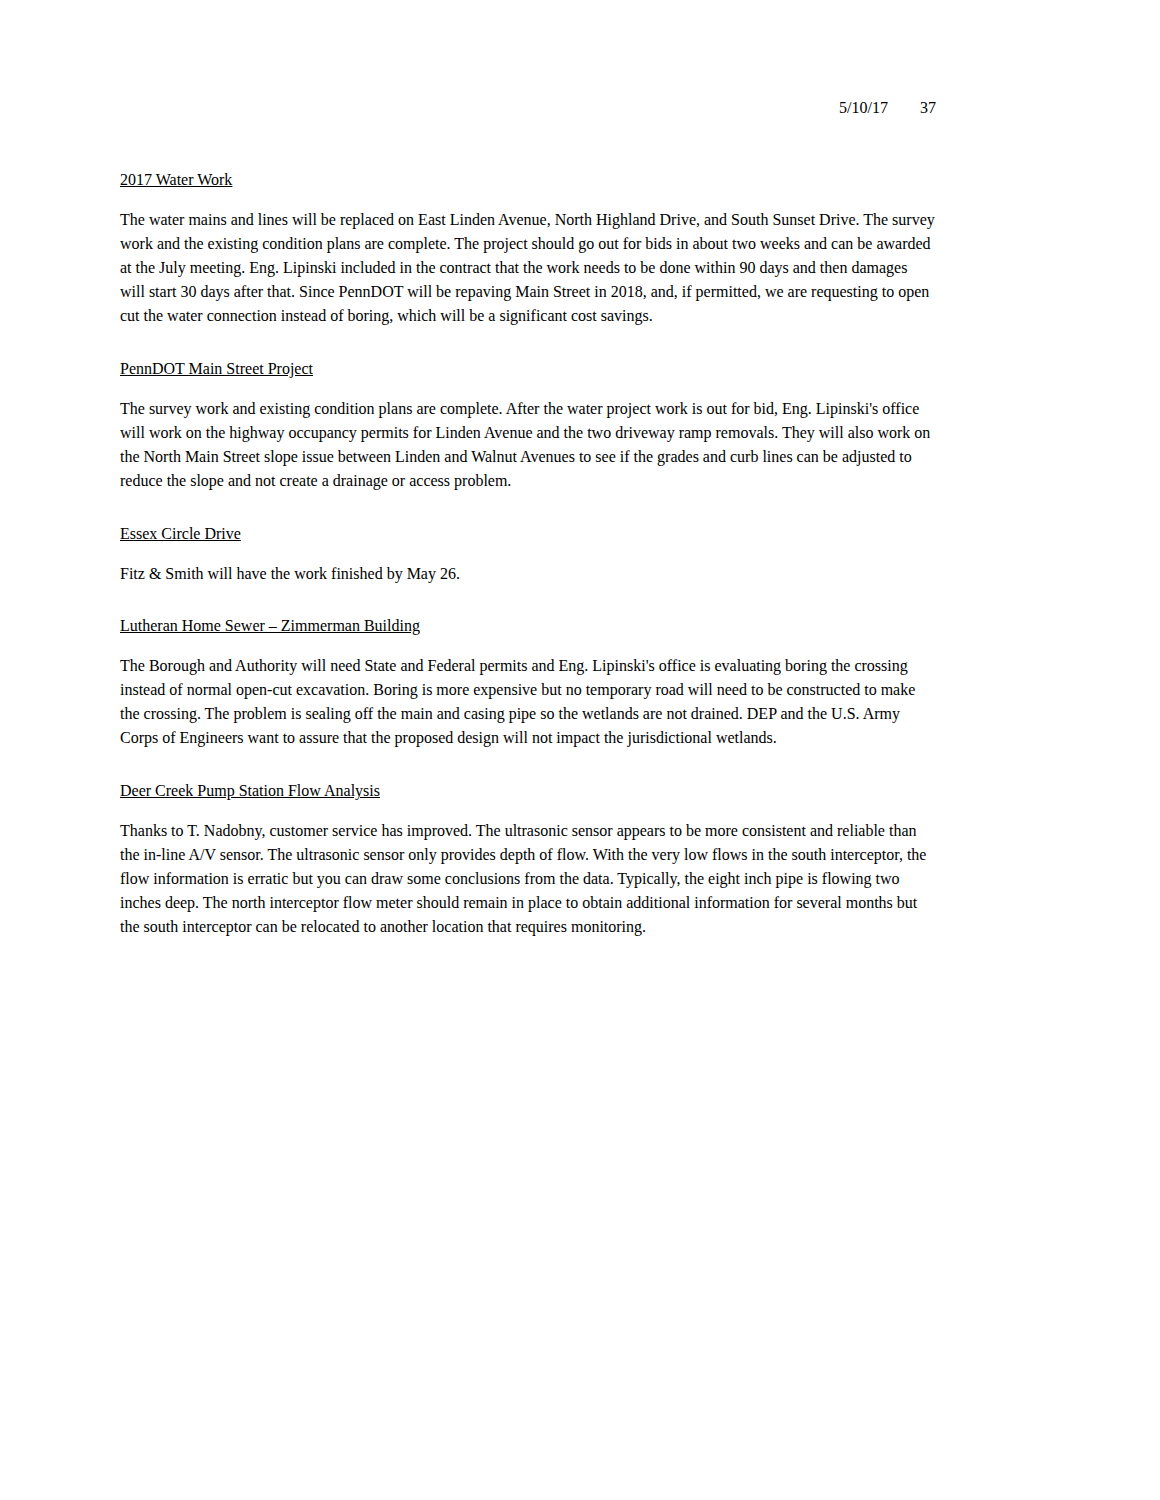5/10/1737
2017 Water Work
The water mains and lines will be replaced on East Linden Avenue, North Highland Drive, and South Sunset Drive. The survey work and the existing condition plans are complete. The project should go out for bids in about two weeks and can be awarded at the July meeting. Eng. Lipinski included in the contract that the work needs to be done within 90 days and then damages will start 30 days after that. Since PennDOT will be repaving Main Street in 2018, and, if permitted, we are requesting to open cut the water connection instead of boring, which will be a significant cost savings.
PennDOT Main Street Project
The survey work and existing condition plans are complete. After the water project work is out for bid, Eng. Lipinski's office will work on the highway occupancy permits for Linden Avenue and the two driveway ramp removals. They will also work on the North Main Street slope issue between Linden and Walnut Avenues to see if the grades and curb lines can be adjusted to reduce the slope and not create a drainage or access problem.
Essex Circle Drive
Fitz & Smith will have the work finished by May 26.
Lutheran Home Sewer – Zimmerman Building
The Borough and Authority will need State and Federal permits and Eng. Lipinski's office is evaluating boring the crossing instead of normal open-cut excavation. Boring is more expensive but no temporary road will need to be constructed to make the crossing. The problem is sealing off the main and casing pipe so the wetlands are not drained. DEP and the U.S. Army Corps of Engineers want to assure that the proposed design will not impact the jurisdictional wetlands.
Deer Creek Pump Station Flow Analysis
Thanks to T. Nadobny, customer service has improved. The ultrasonic sensor appears to be more consistent and reliable than the in-line A/V sensor. The ultrasonic sensor only provides depth of flow. With the very low flows in the south interceptor, the flow information is erratic but you can draw some conclusions from the data. Typically, the eight inch pipe is flowing two inches deep. The north interceptor flow meter should remain in place to obtain additional information for several months but the south interceptor can be relocated to another location that requires monitoring.